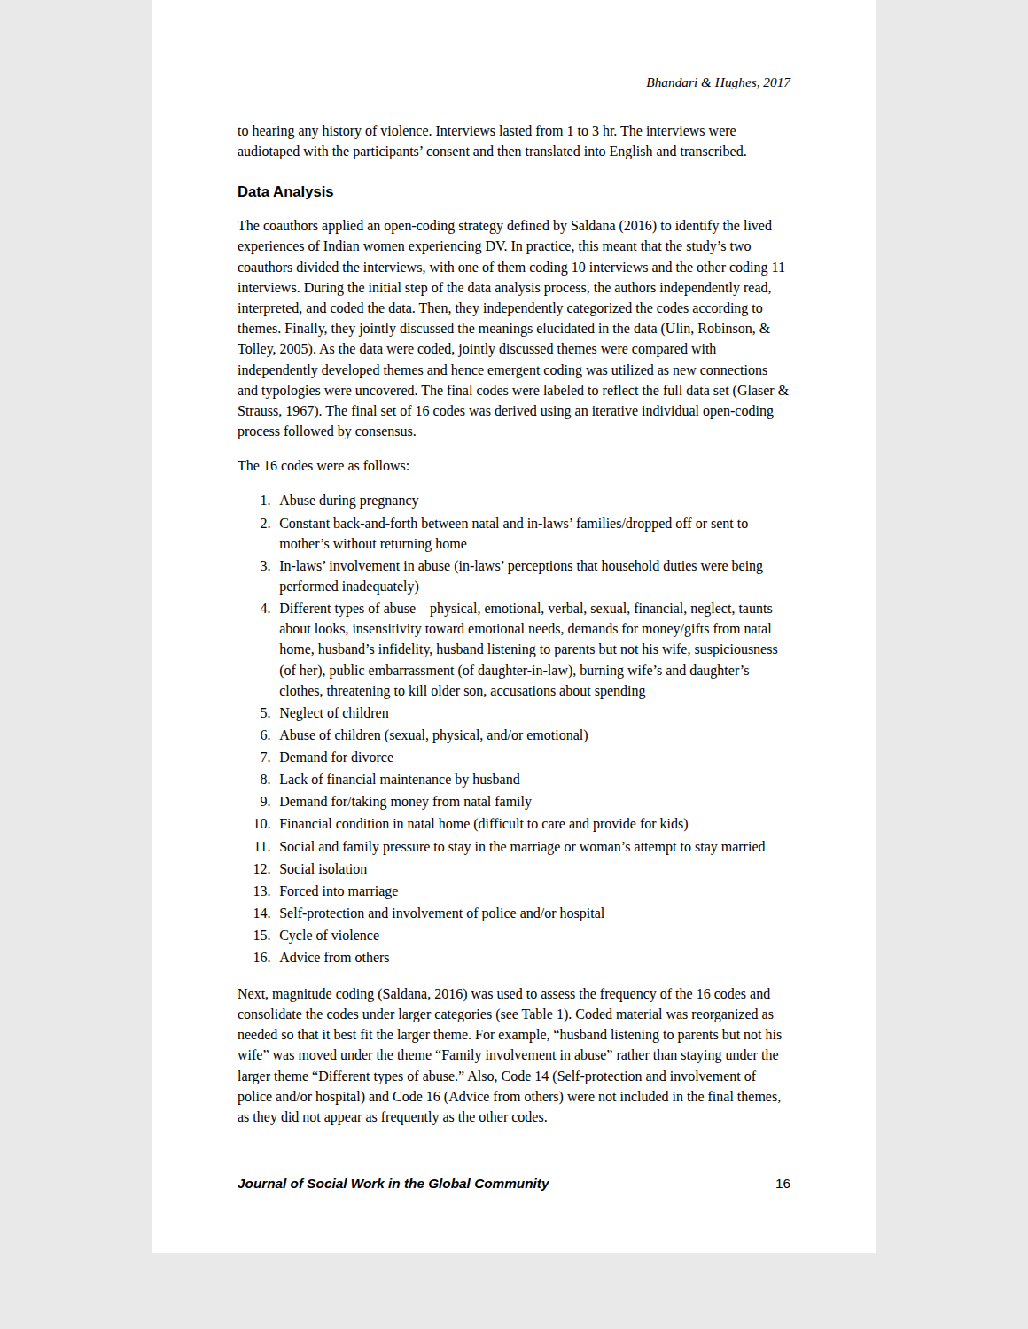Bhandari & Hughes, 2017
to hearing any history of violence. Interviews lasted from 1 to 3 hr. The interviews were audiotaped with the participants’ consent and then translated into English and transcribed.
Data Analysis
The coauthors applied an open-coding strategy defined by Saldana (2016) to identify the lived experiences of Indian women experiencing DV. In practice, this meant that the study’s two coauthors divided the interviews, with one of them coding 10 interviews and the other coding 11 interviews. During the initial step of the data analysis process, the authors independently read, interpreted, and coded the data. Then, they independently categorized the codes according to themes. Finally, they jointly discussed the meanings elucidated in the data (Ulin, Robinson, & Tolley, 2005). As the data were coded, jointly discussed themes were compared with independently developed themes and hence emergent coding was utilized as new connections and typologies were uncovered. The final codes were labeled to reflect the full data set (Glaser & Strauss, 1967). The final set of 16 codes was derived using an iterative individual open-coding process followed by consensus.
The 16 codes were as follows:
Abuse during pregnancy
Constant back-and-forth between natal and in-laws’ families/dropped off or sent to mother’s without returning home
In-laws’ involvement in abuse (in-laws’ perceptions that household duties were being performed inadequately)
Different types of abuse—physical, emotional, verbal, sexual, financial, neglect, taunts about looks, insensitivity toward emotional needs, demands for money/gifts from natal home, husband’s infidelity, husband listening to parents but not his wife, suspiciousness (of her), public embarrassment (of daughter-in-law), burning wife’s and daughter’s clothes, threatening to kill older son, accusations about spending
Neglect of children
Abuse of children (sexual, physical, and/or emotional)
Demand for divorce
Lack of financial maintenance by husband
Demand for/taking money from natal family
Financial condition in natal home (difficult to care and provide for kids)
Social and family pressure to stay in the marriage or woman’s attempt to stay married
Social isolation
Forced into marriage
Self-protection and involvement of police and/or hospital
Cycle of violence
Advice from others
Next, magnitude coding (Saldana, 2016) was used to assess the frequency of the 16 codes and consolidate the codes under larger categories (see Table 1). Coded material was reorganized as needed so that it best fit the larger theme. For example, “husband listening to parents but not his wife” was moved under the theme “Family involvement in abuse” rather than staying under the larger theme “Different types of abuse.” Also, Code 14 (Self-protection and involvement of police and/or hospital) and Code 16 (Advice from others) were not included in the final themes, as they did not appear as frequently as the other codes.
Journal of Social Work in the Global Community 16